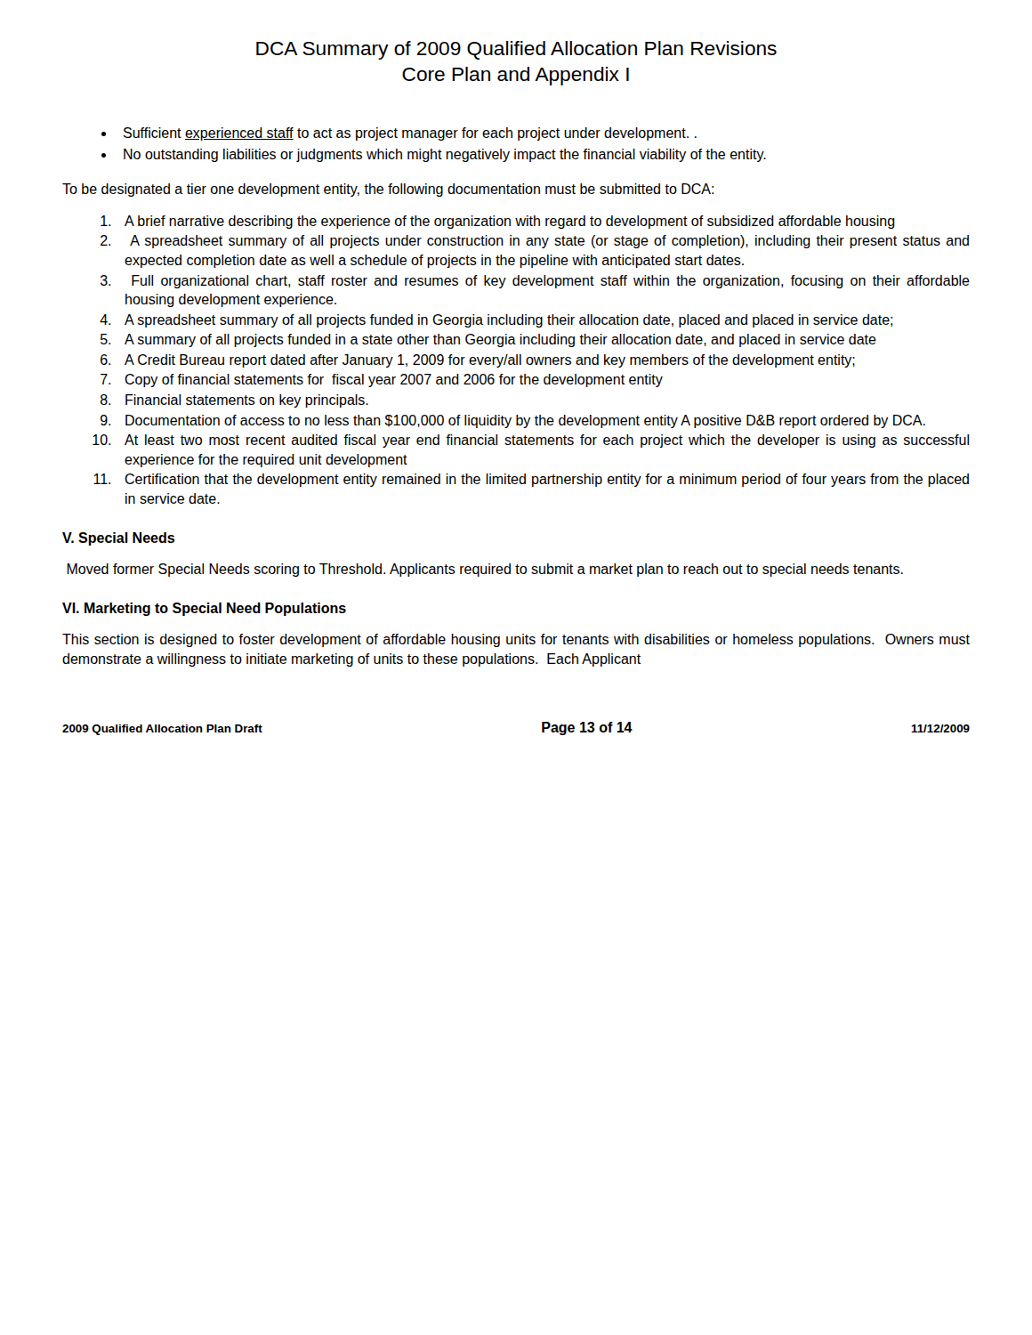DCA Summary of 2009 Qualified Allocation Plan Revisions
Core Plan and Appendix I
Sufficient experienced staff to act as project manager for each project under development. .
No outstanding liabilities or judgments which might negatively impact the financial viability of the entity.
To be designated a tier one development entity, the following documentation must be submitted to DCA:
A brief narrative describing the experience of the organization with regard to development of subsidized affordable housing
A spreadsheet summary of all projects under construction in any state (or stage of completion), including their present status and expected completion date as well a schedule of projects in the pipeline with anticipated start dates.
Full organizational chart, staff roster and resumes of key development staff within the organization, focusing on their affordable housing development experience.
A spreadsheet summary of all projects funded in Georgia including their allocation date, placed and placed in service date;
A summary of all projects funded in a state other than Georgia including their allocation date, and placed in service date
A Credit Bureau report dated after January 1, 2009 for every/all owners and key members of the development entity;
Copy of financial statements for fiscal year 2007 and 2006 for the development entity
Financial statements on key principals.
Documentation of access to no less than $100,000 of liquidity by the development entity A positive D&B report ordered by DCA.
At least two most recent audited fiscal year end financial statements for each project which the developer is using as successful experience for the required unit development
Certification that the development entity remained in the limited partnership entity for a minimum period of four years from the placed in service date.
V. Special Needs
Moved former Special Needs scoring to Threshold. Applicants required to submit a market plan to reach out to special needs tenants.
VI. Marketing to Special Need Populations
This section is designed to foster development of affordable housing units for tenants with disabilities or homeless populations. Owners must demonstrate a willingness to initiate marketing of units to these populations. Each Applicant
2009 Qualified Allocation Plan Draft Page 13 of 14 11/12/2009